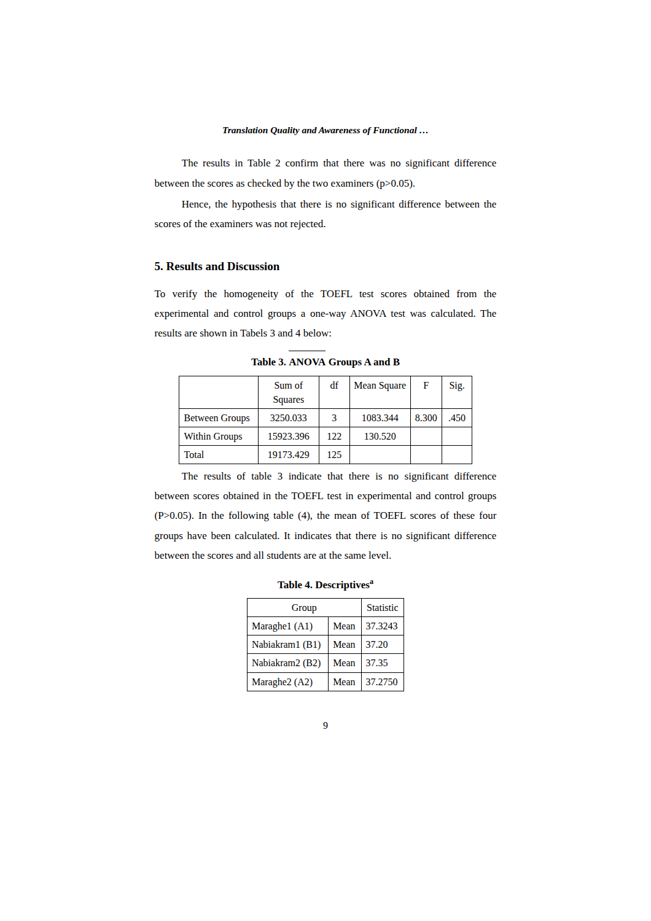Translation Quality and Awareness of Functional …
The results in Table 2 confirm that there was no significant difference between the scores as checked by the two examiners (p>0.05).
Hence, the hypothesis that there is no significant difference between the scores of the examiners was not rejected.
5. Results and Discussion
To verify the homogeneity of the TOEFL test scores obtained from the experimental and control groups a one-way ANOVA test was calculated. The results are shown in Tabels 3 and 4 below:
Table 3. ANOVA Groups A and B
| | Sum of Squares | df | Mean Square | F | Sig. |
| --- | --- | --- | --- | --- | --- |
| Between Groups | 3250.033 | 3 | 1083.344 | 8.300 | .450 |
| Within Groups | 15923.396 | 122 | 130.520 | | |
| Total | 19173.429 | 125 | | | |
The results of table 3 indicate that there is no significant difference between scores obtained in the TOEFL test in experimental and control groups (P>0.05). In the following table (4), the mean of TOEFL scores of these four groups have been calculated. It indicates that there is no significant difference between the scores and all students are at the same level.
Table 4. Descriptivesa
| Group | Statistic |
| --- | --- |
| Maraghe1 (A1) | Mean | 37.3243 |
| Nabiakram1 (B1) | Mean | 37.20 |
| Nabiakram2 (B2) | Mean | 37.35 |
| Maraghe2 (A2) | Mean | 37.2750 |
9